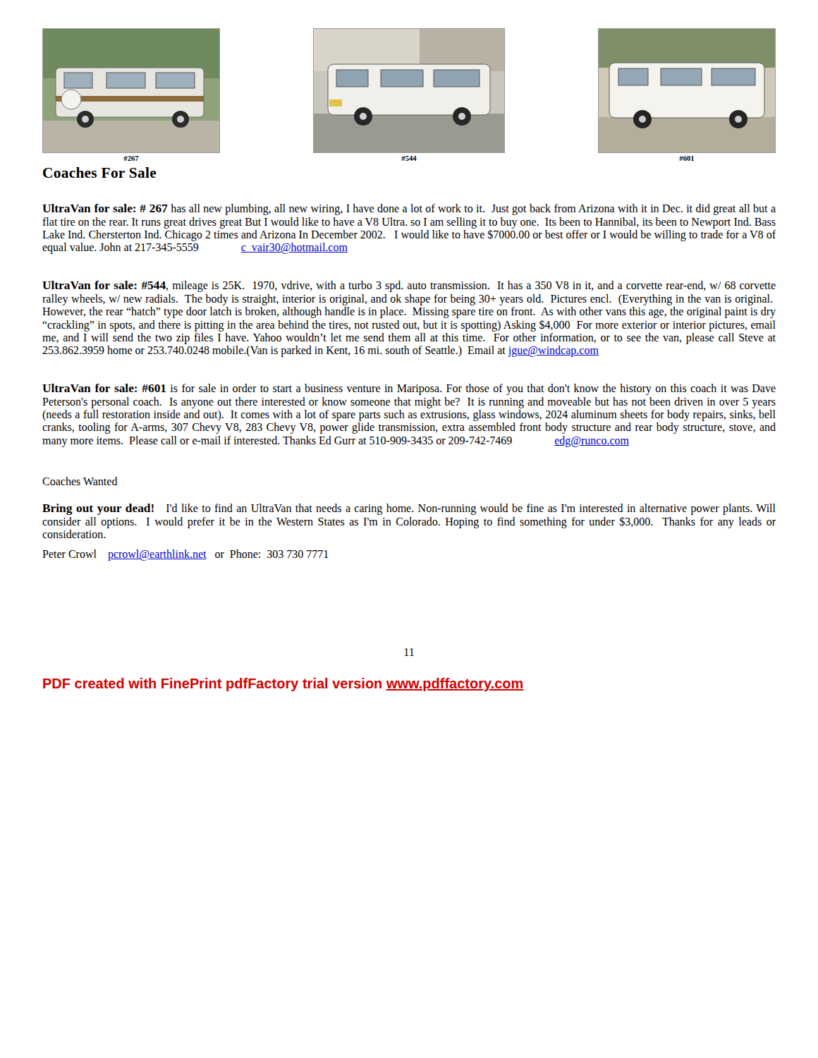#267
#544
#601
Coaches For Sale
UltraVan for sale: # 267 has all new plumbing, all new wiring, I have done a lot of work to it. Just got back from Arizona with it in Dec. it did great all but a flat tire on the rear. It runs great drives great But I would like to have a V8 Ultra. so I am selling it to buy one. Its been to Hannibal, its been to Newport Ind. Bass Lake Ind. Chersterton Ind. Chicago 2 times and Arizona In December 2002. I would like to have $7000.00 or best offer or I would be willing to trade for a V8 of equal value. John at 217-345-5559 c_vair30@hotmail.com
UltraVan for sale: #544, mileage is 25K. 1970, vdrive, with a turbo 3 spd. auto transmission. It has a 350 V8 in it, and a corvette rear-end, w/ 68 corvette ralley wheels, w/ new radials. The body is straight, interior is original, and ok shape for being 30+ years old. Pictures encl. (Everything in the van is original. However, the rear “hatch” type door latch is broken, although handle is in place. Missing spare tire on front. As with other vans this age, the original paint is dry “crackling” in spots, and there is pitting in the area behind the tires, not rusted out, but it is spotting) Asking $4,000 For more exterior or interior pictures, email me, and I will send the two zip files I have. Yahoo wouldn’t let me send them all at this time. For other information, or to see the van, please call Steve at 253.862.3959 home or 253.740.0248 mobile.(Van is parked in Kent, 16 mi. south of Seattle.) Email at jgue@windcap.com
UltraVan for sale: #601 is for sale in order to start a business venture in Mariposa. For those of you that don't know the history on this coach it was Dave Peterson's personal coach. Is anyone out there interested or know someone that might be? It is running and moveable but has not been driven in over 5 years (needs a full restoration inside and out). It comes with a lot of spare parts such as extrusions, glass windows, 2024 aluminum sheets for body repairs, sinks, bell cranks, tooling for A-arms, 307 Chevy V8, 283 Chevy V8, power glide transmission, extra assembled front body structure and rear body structure, stove, and many more items. Please call or e-mail if interested. Thanks Ed Gurr at 510-909-3435 or 209-742-7469 edg@runco.com
Coaches Wanted
Bring out your dead! I'd like to find an UltraVan that needs a caring home. Non-running would be fine as I'm interested in alternative power plants. Will consider all options. I would prefer it be in the Western States as I'm in Colorado. Hoping to find something for under $3,000. Thanks for any leads or consideration.
Peter Crowl pcrowl@earthlink.net or Phone: 303 730 7771
11
PDF created with FinePrint pdfFactory trial version www.pdffactory.com